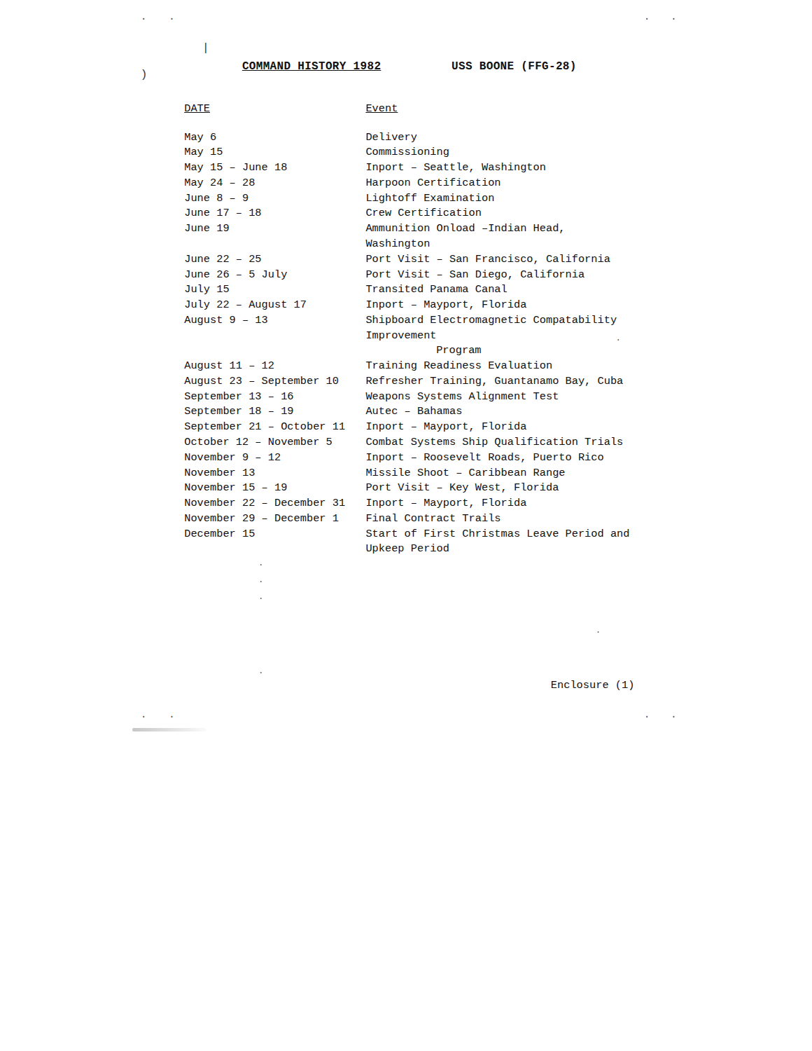. . . . . . . . | )
COMMAND HISTORY 1982 USS BOONE (FFG-28)
| DATE | Event |
| --- | --- |
| May 6 | Delivery |
| May 15 | Commissioning |
| May 15 – June 18 | Inport – Seattle, Washington |
| May 24 – 28 | Harpoon Certification |
| June 8 – 9 | Lightoff Examination |
| June 17 – 18 | Crew Certification |
| June 19 | Ammunition Onload –Indian Head, Washington |
| June 22 – 25 | Port Visit – San Francisco, California |
| June 26 – 5 July | Port Visit – San Diego, California |
| July 15 | Transited Panama Canal |
| July 22 – August 17 | Inport – Mayport, Florida |
| August 9 – 13 | Shipboard Electromagnetic Compatability Improvement Program |
| August 11 – 12 | Training Readiness Evaluation |
| August 23 – September 10 | Refresher Training, Guantanamo Bay, Cuba |
| September 13 – 16 | Weapons Systems Alignment Test |
| September 18 – 19 | Autec – Bahamas |
| September 21 – October 11 | Inport – Mayport, Florida |
| October 12 – November 5 | Combat Systems Ship Qualification Trials |
| November 9 – 12 | Inport – Roosevelt Roads, Puerto Rico |
| November 13 | Missile Shoot – Caribbean Range |
| November 15 – 19 | Port Visit – Key West, Florida |
| November 22 – December 31 | Inport – Mayport, Florida |
| November 29 – December 1 | Final Contract Trails |
| December 15 | Start of First Christmas Leave Period and Upkeep Period |
. . . . . .
Enclosure (1)